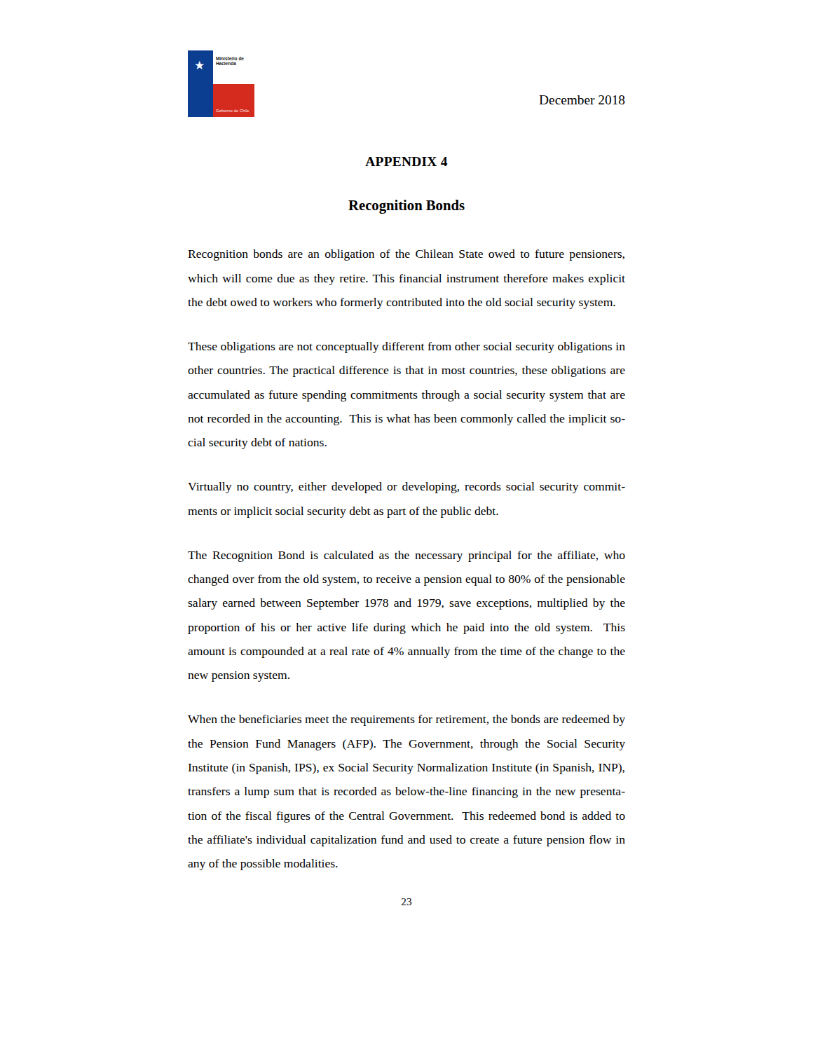★
Ministerio de
Hacienda
Gobierno de Chile
December 2018
APPENDIX 4
Recognition Bonds
Recognition bonds are an obligation of the Chilean State owed to future pensioners, which will come due as they retire. This financial instrument therefore makes explicit the debt owed to workers who formerly contributed into the old social security system.
These obligations are not conceptually different from other social security obligations in other countries. The practical difference is that in most countries, these obligations are accumulated as future spending commitments through a social security system that are not recorded in the accounting. This is what has been commonly called the implicit social security debt of nations.
Virtually no country, either developed or developing, records social security commitments or implicit social security debt as part of the public debt.
The Recognition Bond is calculated as the necessary principal for the affiliate, who changed over from the old system, to receive a pension equal to 80% of the pensionable salary earned between September 1978 and 1979, save exceptions, multiplied by the proportion of his or her active life during which he paid into the old system. This amount is compounded at a real rate of 4% annually from the time of the change to the new pension system.
When the beneficiaries meet the requirements for retirement, the bonds are redeemed by the Pension Fund Managers (AFP). The Government, through the Social Security Institute (in Spanish, IPS), ex Social Security Normalization Institute (in Spanish, INP), transfers a lump sum that is recorded as below-the-line financing in the new presentation of the fiscal figures of the Central Government. This redeemed bond is added to the affiliate's individual capitalization fund and used to create a future pension flow in any of the possible modalities.
23